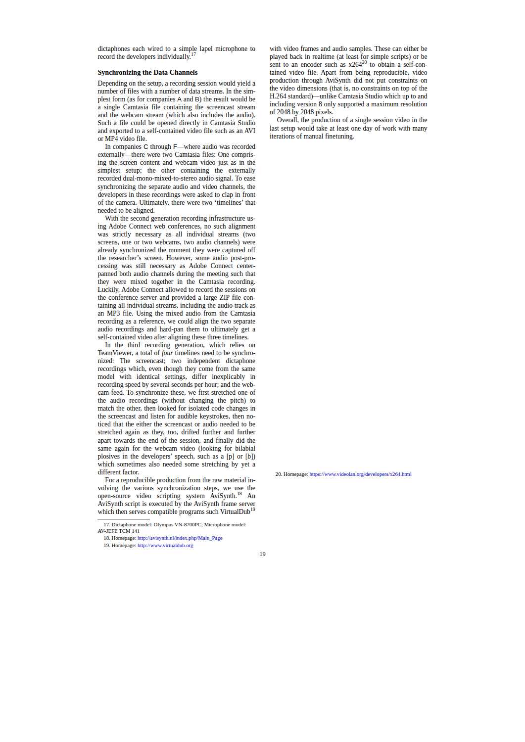dictaphones each wired to a simple lapel microphone to record the developers individually.17
Synchronizing the Data Channels
Depending on the setup, a recording session would yield a number of files with a number of data streams. In the simplest form (as for companies A and B) the result would be a single Camtasia file containing the screencast stream and the webcam stream (which also includes the audio). Such a file could be opened directly in Camtasia Studio and exported to a self-contained video file such as an AVI or MP4 video file.
In companies C through F—where audio was recorded externally—there were two Camtasia files: One comprising the screen content and webcam video just as in the simplest setup; the other containing the externally recorded dual-mono-mixed-to-stereo audio signal. To ease synchronizing the separate audio and video channels, the developers in these recordings were asked to clap in front of the camera. Ultimately, there were two ‘timelines’ that needed to be aligned.
With the second generation recording infrastructure using Adobe Connect web conferences, no such alignment was strictly necessary as all individual streams (two screens, one or two webcams, two audio channels) were already synchronized the moment they were captured off the researcher’s screen. However, some audio post-processing was still necessary as Adobe Connect center-panned both audio channels during the meeting such that they were mixed together in the Camtasia recording. Luckily, Adobe Connect allowed to record the sessions on the conference server and provided a large ZIP file containing all individual streams, including the audio track as an MP3 file. Using the mixed audio from the Camtasia recording as a reference, we could align the two separate audio recordings and hard-pan them to ultimately get a self-contained video after aligning these three timelines.
In the third recording generation, which relies on TeamViewer, a total of four timelines need to be synchronized: The screencast; two independent dictaphone recordings which, even though they come from the same model with identical settings, differ inexplicably in recording speed by several seconds per hour; and the webcam feed. To synchronize these, we first stretched one of the audio recordings (without changing the pitch) to match the other, then looked for isolated code changes in the screencast and listen for audible keystrokes, then noticed that the either the screencast or audio needed to be stretched again as they, too, drifted further and further apart towards the end of the session, and finally did the same again for the webcam video (looking for bilabial plosives in the developers’ speech, such as a [p] or [b]) which sometimes also needed some stretching by yet a different factor.
For a reproducible production from the raw material involving the various synchronization steps, we use the open-source video scripting system AviSynth.18 An AviSynth script is executed by the AviSynth frame server which then serves compatible programs such VirtualDub19
17. Dictaphone model: Olympus VN-8700PC; Microphone model: AV-JEFE TCM 141
18. Homepage: http://avisynth.nl/index.php/Main_Page
19. Homepage: http://www.virtualdub.org
with video frames and audio samples. These can either be played back in realtime (at least for simple scripts) or be sent to an encoder such as x26420 to obtain a self-contained video file. Apart from being reproducible, video production through AviSynth did not put constraints on the video dimensions (that is, no constraints on top of the H.264 standard)—unlike Camtasia Studio which up to and including version 8 only supported a maximum resolution of 2048 by 2048 pixels.
Overall, the production of a single session video in the last setup would take at least one day of work with many iterations of manual finetuning.
20. Homepage: https://www.videolan.org/developers/x264.html
19